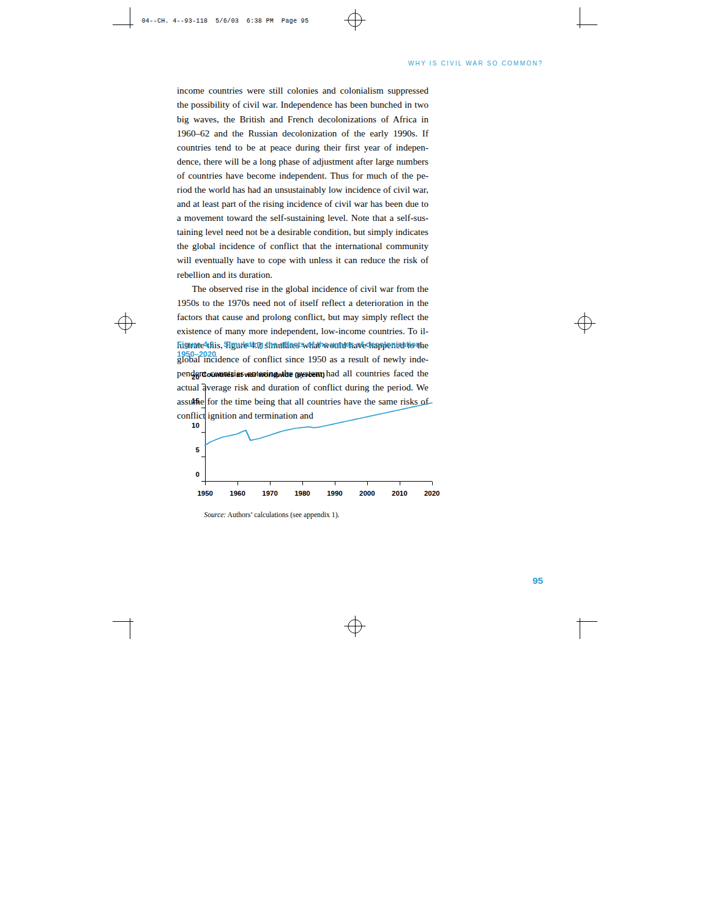04--CH. 4--93-118 5/6/03 6:38 PM Page 95
Why is civil war so common?
income countries were still colonies and colonialism suppressed the possibility of civil war. Independence has been bunched in two big waves, the British and French decolonizations of Africa in 1960–62 and the Russian decolonization of the early 1990s. If countries tend to be at peace during their first year of independence, there will be a long phase of adjustment after large numbers of countries have become independent. Thus for much of the period the world has had an unsustainably low incidence of civil war, and at least part of the rising incidence of civil war has been due to a movement toward the self-sustaining level. Note that a self-sustaining level need not be a desirable condition, but simply indicates the global incidence of conflict that the international community will eventually have to cope with unless it can reduce the risk of rebellion and its duration.
The observed rise in the global incidence of civil war from the 1950s to the 1970s need not of itself reflect a deterioration in the factors that cause and prolong conflict, but may simply reflect the existence of many more independent, low-income countries. To illustrate this, figure 4.2 simulates what would have happened to the global incidence of conflict since 1950 as a result of newly independent countries entering the system had all countries faced the actual average risk and duration of conflict during the period. We assume for the time being that all countries have the same risks of conflict ignition and termination and
Figure 4.2 Simulating the effects of the waves of decolonization, 1950–2020
Countries at war worldwide (percent)
0
5
10
15
20
1950
1960
1970
1980
1990
2000
2010
2020
Source: Authors’ calculations (see appendix 1).
95